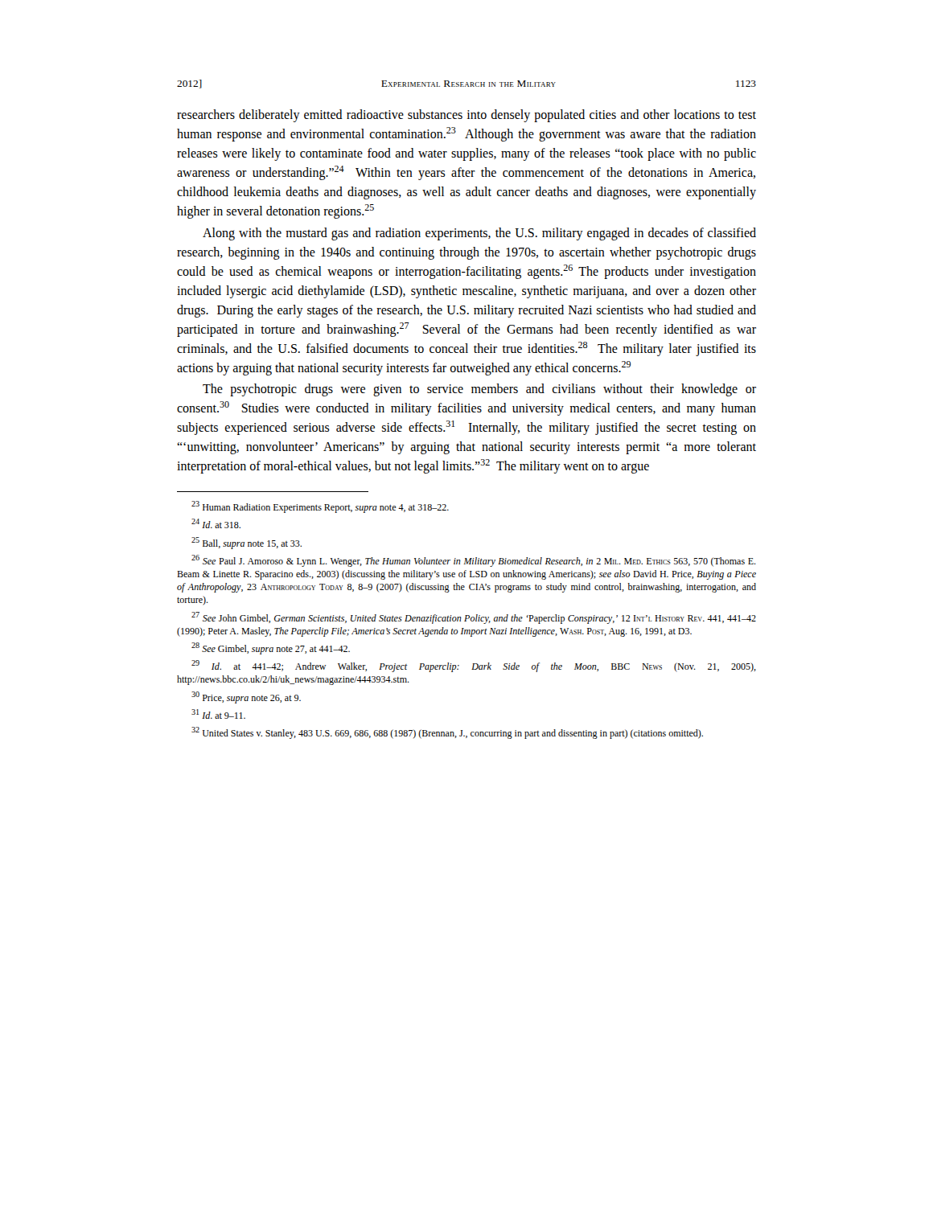2012] Experimental Research in the Military 1123
researchers deliberately emitted radioactive substances into densely populated cities and other locations to test human response and environmental contamination.23 Although the government was aware that the radiation releases were likely to contaminate food and water supplies, many of the releases “took place with no public awareness or understanding.”24 Within ten years after the commencement of the detonations in America, childhood leukemia deaths and diagnoses, as well as adult cancer deaths and diagnoses, were exponentially higher in several detonation regions.25
Along with the mustard gas and radiation experiments, the U.S. military engaged in decades of classified research, beginning in the 1940s and continuing through the 1970s, to ascertain whether psychotropic drugs could be used as chemical weapons or interrogation-facilitating agents.26 The products under investigation included lysergic acid diethylamide (LSD), synthetic mescaline, synthetic marijuana, and over a dozen other drugs. During the early stages of the research, the U.S. military recruited Nazi scientists who had studied and participated in torture and brainwashing.27 Several of the Germans had been recently identified as war criminals, and the U.S. falsified documents to conceal their true identities.28 The military later justified its actions by arguing that national security interests far outweighed any ethical concerns.29
The psychotropic drugs were given to service members and civilians without their knowledge or consent.30 Studies were conducted in military facilities and university medical centers, and many human subjects experienced serious adverse side effects.31 Internally, the military justified the secret testing on “‘unwitting, nonvolunteer’ Americans” by arguing that national security interests permit “a more tolerant interpretation of moral-ethical values, but not legal limits.”32 The military went on to argue
23 Human Radiation Experiments Report, supra note 4, at 318–22.
24 Id. at 318.
25 Ball, supra note 15, at 33.
26 See Paul J. Amoroso & Lynn L. Wenger, The Human Volunteer in Military Biomedical Research, in 2 Mil. Med. Ethics 563, 570 (Thomas E. Beam & Linette R. Sparacino eds., 2003) (discussing the military’s use of LSD on unknowing Americans); see also David H. Price, Buying a Piece of Anthropology, 23 Anthropology Today 8, 8–9 (2007) (discussing the CIA’s programs to study mind control, brainwashing, interrogation, and torture).
27 See John Gimbel, German Scientists, United States Denazification Policy, and the ‘Paperclip Conspiracy,’ 12 Int’l History Rev. 441, 441–42 (1990); Peter A. Masley, The Paperclip File; America’s Secret Agenda to Import Nazi Intelligence, Wash. Post, Aug. 16, 1991, at D3.
28 See Gimbel, supra note 27, at 441–42.
29 Id. at 441–42; Andrew Walker, Project Paperclip: Dark Side of the Moon, BBC News (Nov. 21, 2005), http://news.bbc.co.uk/2/hi/uk_news/magazine/4443934.stm.
30 Price, supra note 26, at 9.
31 Id. at 9–11.
32 United States v. Stanley, 483 U.S. 669, 686, 688 (1987) (Brennan, J., concurring in part and dissenting in part) (citations omitted).